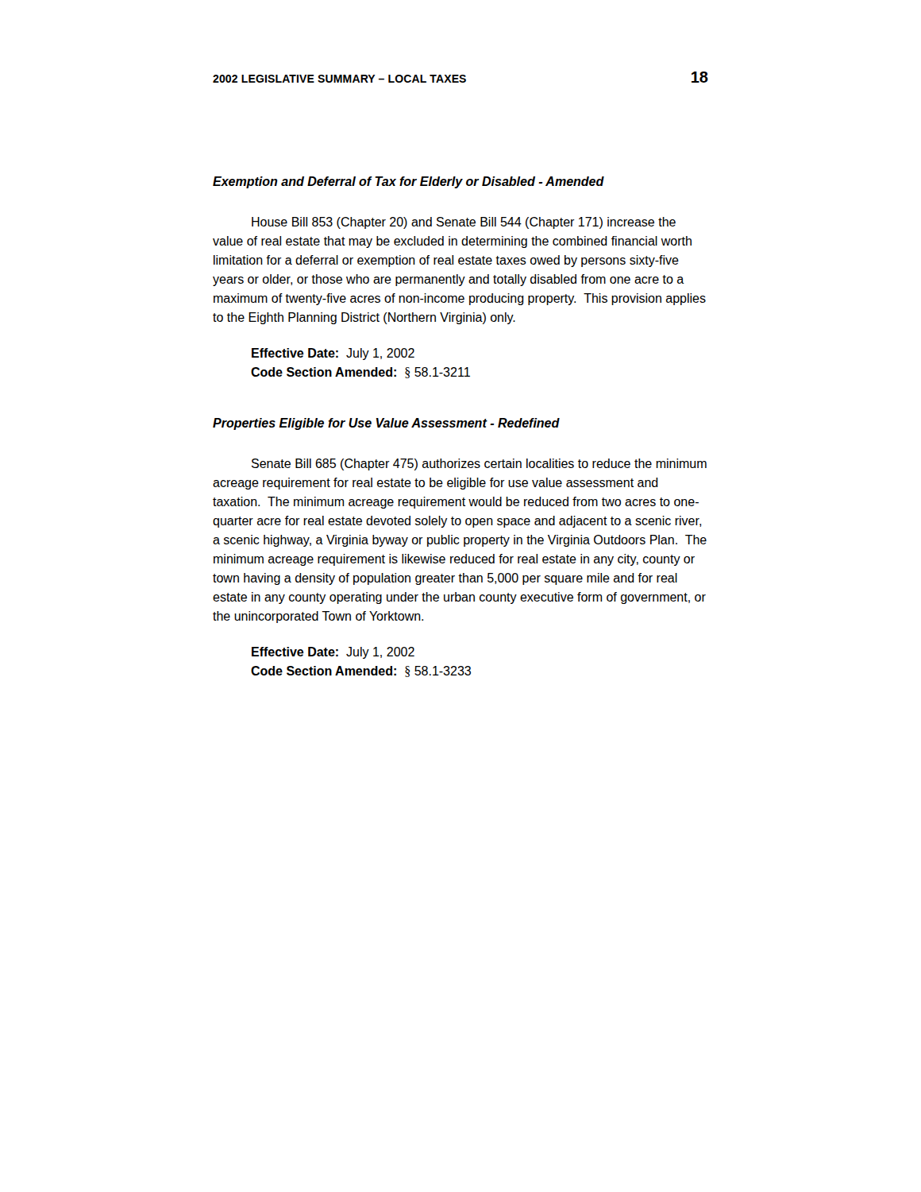2002 LEGISLATIVE SUMMARY – LOCAL TAXES 18
Exemption and Deferral of Tax for Elderly or Disabled - Amended
House Bill 853 (Chapter 20) and Senate Bill 544 (Chapter 171) increase the value of real estate that may be excluded in determining the combined financial worth limitation for a deferral or exemption of real estate taxes owed by persons sixty-five years or older, or those who are permanently and totally disabled from one acre to a maximum of twenty-five acres of non-income producing property. This provision applies to the Eighth Planning District (Northern Virginia) only.
Effective Date: July 1, 2002
Code Section Amended: § 58.1-3211
Properties Eligible for Use Value Assessment - Redefined
Senate Bill 685 (Chapter 475) authorizes certain localities to reduce the minimum acreage requirement for real estate to be eligible for use value assessment and taxation. The minimum acreage requirement would be reduced from two acres to one-quarter acre for real estate devoted solely to open space and adjacent to a scenic river, a scenic highway, a Virginia byway or public property in the Virginia Outdoors Plan. The minimum acreage requirement is likewise reduced for real estate in any city, county or town having a density of population greater than 5,000 per square mile and for real estate in any county operating under the urban county executive form of government, or the unincorporated Town of Yorktown.
Effective Date: July 1, 2002
Code Section Amended: § 58.1-3233